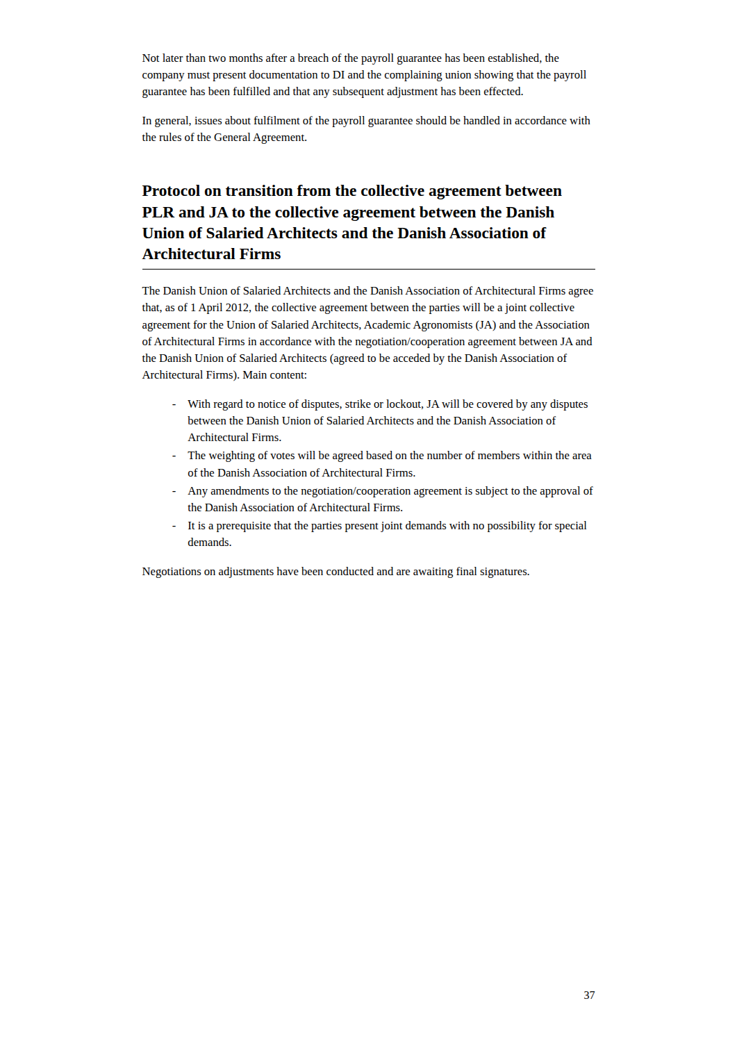Not later than two months after a breach of the payroll guarantee has been established, the company must present documentation to DI and the complaining union showing that the payroll guarantee has been fulfilled and that any subsequent adjustment has been effected.
In general, issues about fulfilment of the payroll guarantee should be handled in accordance with the rules of the General Agreement.
Protocol on transition from the collective agreement between PLR and JA to the collective agreement between the Danish Union of Salaried Architects and the Danish Association of Architectural Firms
The Danish Union of Salaried Architects and the Danish Association of Architectural Firms agree that, as of 1 April 2012, the collective agreement between the parties will be a joint collective agreement for the Union of Salaried Architects, Academic Agronomists (JA) and the Association of Architectural Firms in accordance with the negotiation/cooperation agreement between JA and the Danish Union of Salaried Architects (agreed to be acceded by the Danish Association of Architectural Firms). Main content:
With regard to notice of disputes, strike or lockout, JA will be covered by any disputes between the Danish Union of Salaried Architects and the Danish Association of Architectural Firms.
The weighting of votes will be agreed based on the number of members within the area of the Danish Association of Architectural Firms.
Any amendments to the negotiation/cooperation agreement is subject to the approval of the Danish Association of Architectural Firms.
It is a prerequisite that the parties present joint demands with no possibility for special demands.
Negotiations on adjustments have been conducted and are awaiting final signatures.
37